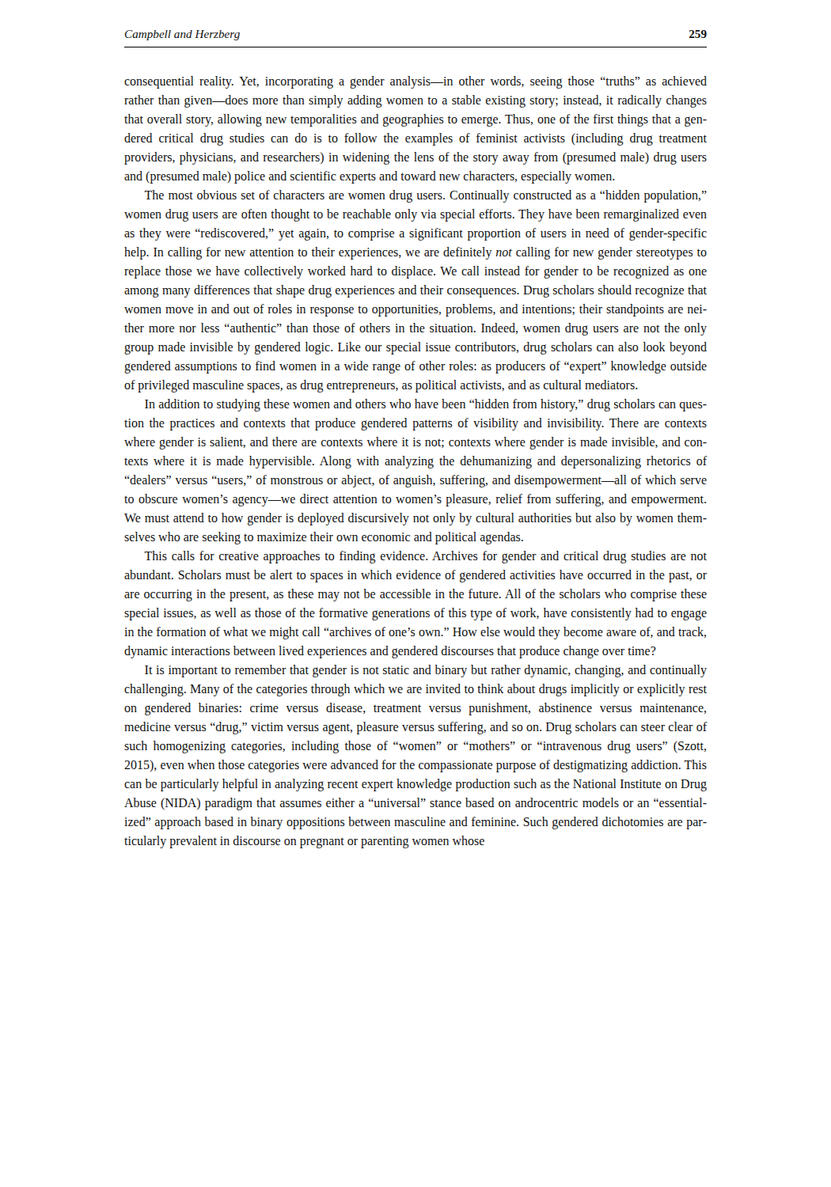Campbell and Herzberg 259
consequential reality. Yet, incorporating a gender analysis—in other words, seeing those “truths” as achieved rather than given—does more than simply adding women to a stable existing story; instead, it radically changes that overall story, allowing new temporalities and geographies to emerge. Thus, one of the first things that a gendered critical drug studies can do is to follow the examples of feminist activists (including drug treatment providers, physicians, and researchers) in widening the lens of the story away from (presumed male) drug users and (presumed male) police and scientific experts and toward new characters, especially women.
The most obvious set of characters are women drug users. Continually constructed as a “hidden population,” women drug users are often thought to be reachable only via special efforts. They have been remarginalized even as they were “rediscovered,” yet again, to comprise a significant proportion of users in need of gender-specific help. In calling for new attention to their experiences, we are definitely not calling for new gender stereotypes to replace those we have collectively worked hard to displace. We call instead for gender to be recognized as one among many differences that shape drug experiences and their consequences. Drug scholars should recognize that women move in and out of roles in response to opportunities, problems, and intentions; their standpoints are neither more nor less “authentic” than those of others in the situation. Indeed, women drug users are not the only group made invisible by gendered logic. Like our special issue contributors, drug scholars can also look beyond gendered assumptions to find women in a wide range of other roles: as producers of “expert” knowledge outside of privileged masculine spaces, as drug entrepreneurs, as political activists, and as cultural mediators.
In addition to studying these women and others who have been “hidden from history,” drug scholars can question the practices and contexts that produce gendered patterns of visibility and invisibility. There are contexts where gender is salient, and there are contexts where it is not; contexts where gender is made invisible, and contexts where it is made hypervisible. Along with analyzing the dehumanizing and depersonalizing rhetorics of “dealers” versus “users,” of monstrous or abject, of anguish, suffering, and disempowerment—all of which serve to obscure women’s agency—we direct attention to women’s pleasure, relief from suffering, and empowerment. We must attend to how gender is deployed discursively not only by cultural authorities but also by women themselves who are seeking to maximize their own economic and political agendas.
This calls for creative approaches to finding evidence. Archives for gender and critical drug studies are not abundant. Scholars must be alert to spaces in which evidence of gendered activities have occurred in the past, or are occurring in the present, as these may not be accessible in the future. All of the scholars who comprise these special issues, as well as those of the formative generations of this type of work, have consistently had to engage in the formation of what we might call “archives of one’s own.” How else would they become aware of, and track, dynamic interactions between lived experiences and gendered discourses that produce change over time?
It is important to remember that gender is not static and binary but rather dynamic, changing, and continually challenging. Many of the categories through which we are invited to think about drugs implicitly or explicitly rest on gendered binaries: crime versus disease, treatment versus punishment, abstinence versus maintenance, medicine versus “drug,” victim versus agent, pleasure versus suffering, and so on. Drug scholars can steer clear of such homogenizing categories, including those of “women” or “mothers” or “intravenous drug users” (Szott, 2015), even when those categories were advanced for the compassionate purpose of destigmatizing addiction. This can be particularly helpful in analyzing recent expert knowledge production such as the National Institute on Drug Abuse (NIDA) paradigm that assumes either a “universal” stance based on androcentric models or an “essentialized” approach based in binary oppositions between masculine and feminine. Such gendered dichotomies are particularly prevalent in discourse on pregnant or parenting women whose